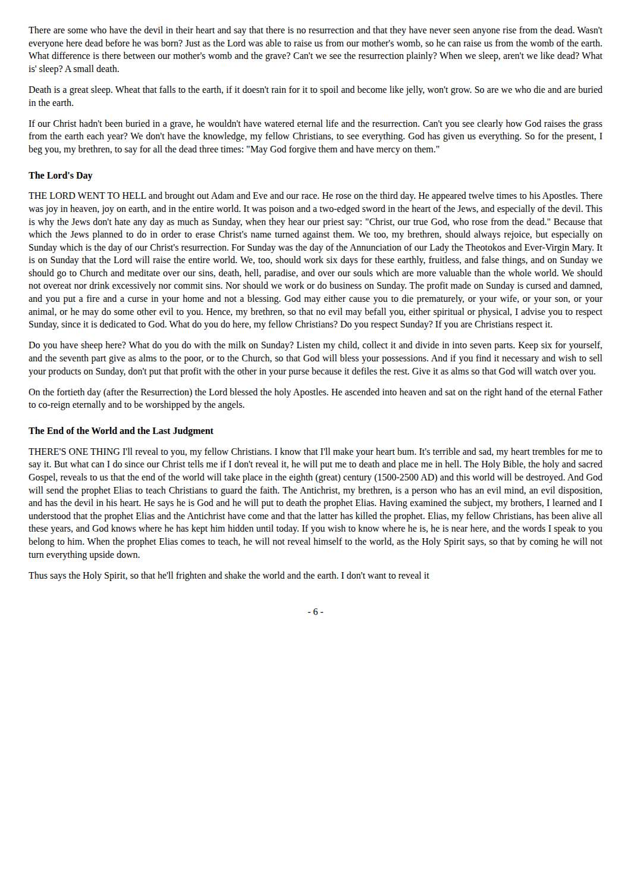There are some who have the devil in their heart and say that there is no resurrection and that they have never seen anyone rise from the dead. Wasn't everyone here dead before he was born? Just as the Lord was able to raise us from our mother's womb, so he can raise us from the womb of the earth. What difference is there between our mother's womb and the grave? Can't we see the resurrection plainly? When we sleep, aren't we like dead? What is' sleep? A small death.
Death is a great sleep. Wheat that falls to the earth, if it doesn't rain for it to spoil and become like jelly, won't grow. So are we who die and are buried in the earth.
If our Christ hadn't been buried in a grave, he wouldn't have watered eternal life and the resurrection. Can't you see clearly how God raises the grass from the earth each year? We don't have the knowledge, my fellow Christians, to see everything. God has given us everything. So for the present, I beg you, my brethren, to say for all the dead three times: "May God forgive them and have mercy on them."
The Lord's Day
THE LORD WENT TO HELL and brought out Adam and Eve and our race. He rose on the third day. He appeared twelve times to his Apostles. There was joy in heaven, joy on earth, and in the entire world. It was poison and a two-edged sword in the heart of the Jews, and especially of the devil. This is why the Jews don't hate any day as much as Sunday, when they hear our priest say: "Christ, our true God, who rose from the dead." Because that which the Jews planned to do in order to erase Christ's name turned against them. We too, my brethren, should always rejoice, but especially on Sunday which is the day of our Christ's resurrection. For Sunday was the day of the Annunciation of our Lady the Theotokos and Ever-Virgin Mary. It is on Sunday that the Lord will raise the entire world. We, too, should work six days for these earthly, fruitless, and false things, and on Sunday we should go to Church and meditate over our sins, death, hell, paradise, and over our souls which are more valuable than the whole world. We should not overeat nor drink excessively nor commit sins. Nor should we work or do business on Sunday. The profit made on Sunday is cursed and damned, and you put a fire and a curse in your home and not a blessing. God may either cause you to die prematurely, or your wife, or your son, or your animal, or he may do some other evil to you. Hence, my brethren, so that no evil may befall you, either spiritual or physical, I advise you to respect Sunday, since it is dedicated to God. What do you do here, my fellow Christians? Do you respect Sunday? If you are Christians respect it.
Do you have sheep here? What do you do with the milk on Sunday? Listen my child, collect it and divide in into seven parts. Keep six for yourself, and the seventh part give as alms to the poor, or to the Church, so that God will bless your possessions. And if you find it necessary and wish to sell your products on Sunday, don't put that profit with the other in your purse because it defiles the rest. Give it as alms so that God will watch over you.
On the fortieth day (after the Resurrection) the Lord blessed the holy Apostles. He ascended into heaven and sat on the right hand of the eternal Father to co-reign eternally and to be worshipped by the angels.
The End of the World and the Last Judgment
THERE'S ONE THING I'll reveal to you, my fellow Christians. I know that I'll make your heart bum. It's terrible and sad, my heart trembles for me to say it. But what can I do since our Christ tells me if I don't reveal it, he will put me to death and place me in hell. The Holy Bible, the holy and sacred Gospel, reveals to us that the end of the world will take place in the eighth (great) century (1500-2500 AD) and this world will be destroyed. And God will send the prophet Elias to teach Christians to guard the faith. The Antichrist, my brethren, is a person who has an evil mind, an evil disposition, and has the devil in his heart. He says he is God and he will put to death the prophet Elias. Having examined the subject, my brothers, I learned and I understood that the prophet Elias and the Antichrist have come and that the latter has killed the prophet. Elias, my fellow Christians, has been alive all these years, and God knows where he has kept him hidden until today. If you wish to know where he is, he is near here, and the words I speak to you belong to him. When the prophet Elias comes to teach, he will not reveal himself to the world, as the Holy Spirit says, so that by coming he will not turn everything upside down.
Thus says the Holy Spirit, so that he'll frighten and shake the world and the earth. I don't want to reveal it
- 6 -